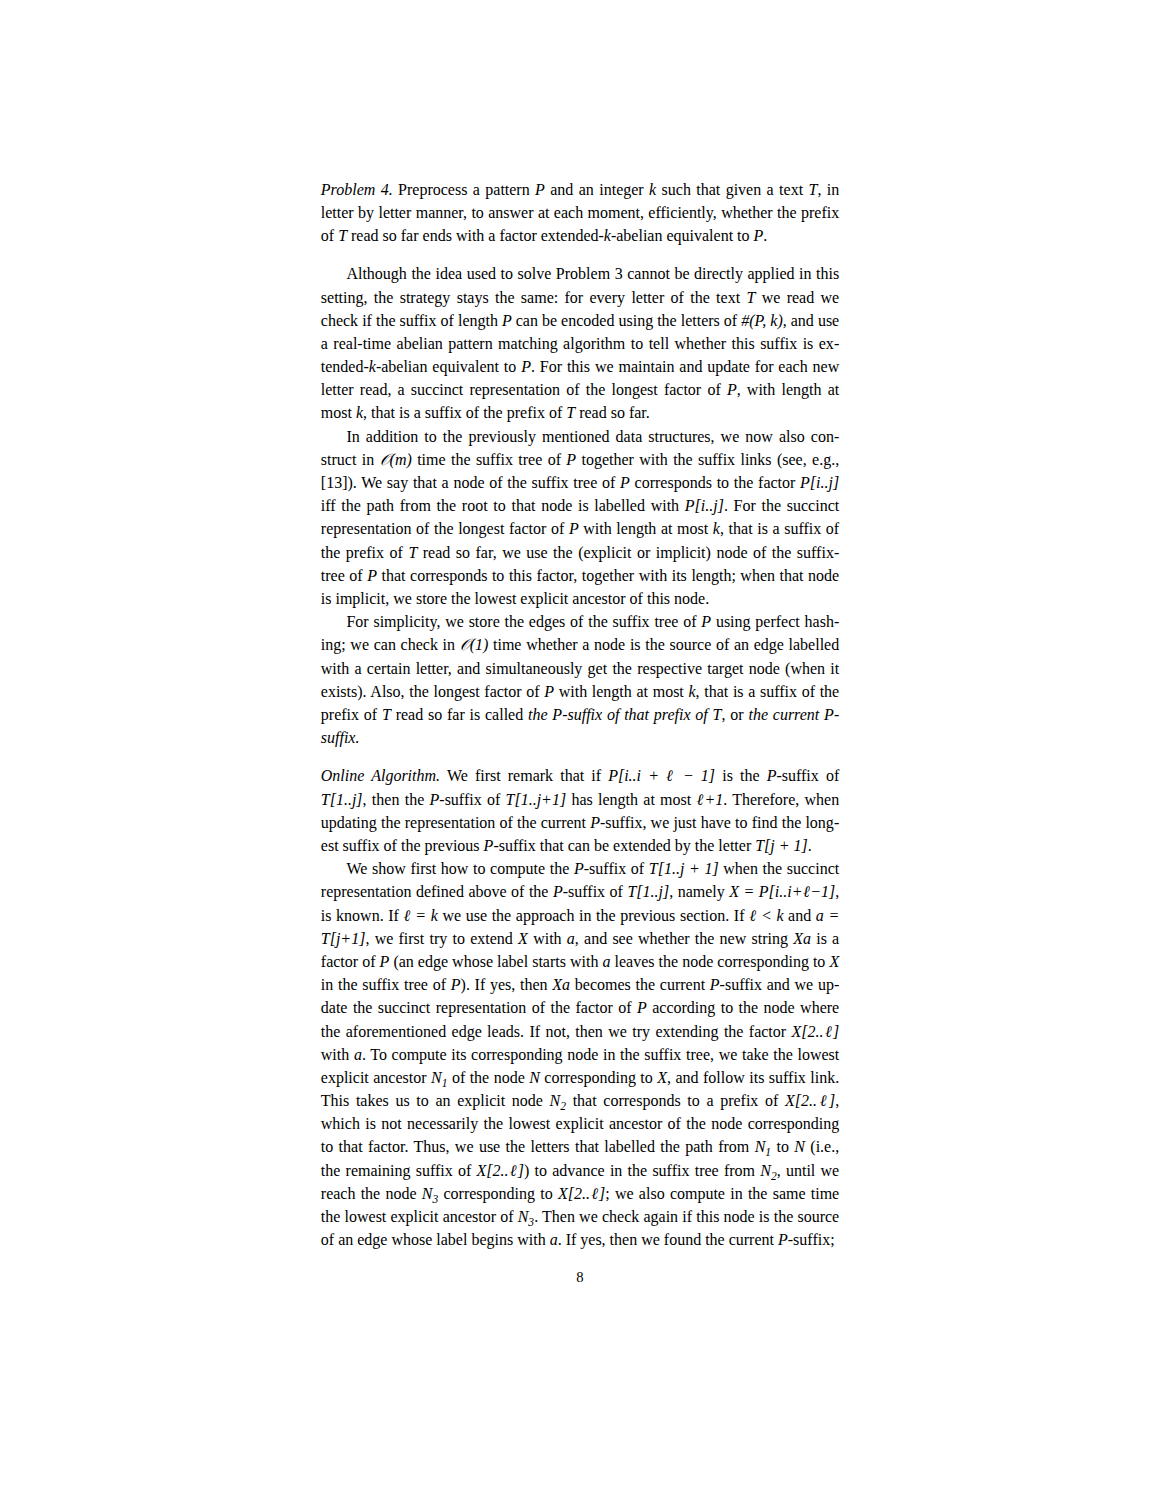Problem 4. Preprocess a pattern P and an integer k such that given a text T, in letter by letter manner, to answer at each moment, efficiently, whether the prefix of T read so far ends with a factor extended-k-abelian equivalent to P.
Although the idea used to solve Problem 3 cannot be directly applied in this setting, the strategy stays the same: for every letter of the text T we read we check if the suffix of length P can be encoded using the letters of #(P, k), and use a real-time abelian pattern matching algorithm to tell whether this suffix is extended-k-abelian equivalent to P. For this we maintain and update for each new letter read, a succinct representation of the longest factor of P, with length at most k, that is a suffix of the prefix of T read so far.
In addition to the previously mentioned data structures, we now also construct in 𝒪(m) time the suffix tree of P together with the suffix links (see, e.g., [13]). We say that a node of the suffix tree of P corresponds to the factor P[i..j] iff the path from the root to that node is labelled with P[i..j]. For the succinct representation of the longest factor of P with length at most k, that is a suffix of the prefix of T read so far, we use the (explicit or implicit) node of the suffix-tree of P that corresponds to this factor, together with its length; when that node is implicit, we store the lowest explicit ancestor of this node.
For simplicity, we store the edges of the suffix tree of P using perfect hashing; we can check in 𝒪(1) time whether a node is the source of an edge labelled with a certain letter, and simultaneously get the respective target node (when it exists). Also, the longest factor of P with length at most k, that is a suffix of the prefix of T read so far is called the P-suffix of that prefix of T, or the current P-suffix.
Online Algorithm. We first remark that if P[i..i + ℓ − 1] is the P-suffix of T[1..j], then the P-suffix of T[1..j+1] has length at most ℓ+1. Therefore, when updating the representation of the current P-suffix, we just have to find the longest suffix of the previous P-suffix that can be extended by the letter T[j + 1].
We show first how to compute the P-suffix of T[1..j + 1] when the succinct representation defined above of the P-suffix of T[1..j], namely X = P[i..i+ℓ−1], is known. If ℓ = k we use the approach in the previous section. If ℓ < k and a = T[j+1], we first try to extend X with a, and see whether the new string Xa is a factor of P (an edge whose label starts with a leaves the node corresponding to X in the suffix tree of P). If yes, then Xa becomes the current P-suffix and we update the succinct representation of the factor of P according to the node where the aforementioned edge leads. If not, then we try extending the factor X[2..ℓ] with a. To compute its corresponding node in the suffix tree, we take the lowest explicit ancestor N1 of the node N corresponding to X, and follow its suffix link. This takes us to an explicit node N2 that corresponds to a prefix of X[2..ℓ], which is not necessarily the lowest explicit ancestor of the node corresponding to that factor. Thus, we use the letters that labelled the path from N1 to N (i.e., the remaining suffix of X[2..ℓ]) to advance in the suffix tree from N2, until we reach the node N3 corresponding to X[2..ℓ]; we also compute in the same time the lowest explicit ancestor of N3. Then we check again if this node is the source of an edge whose label begins with a. If yes, then we found the current P-suffix;
8